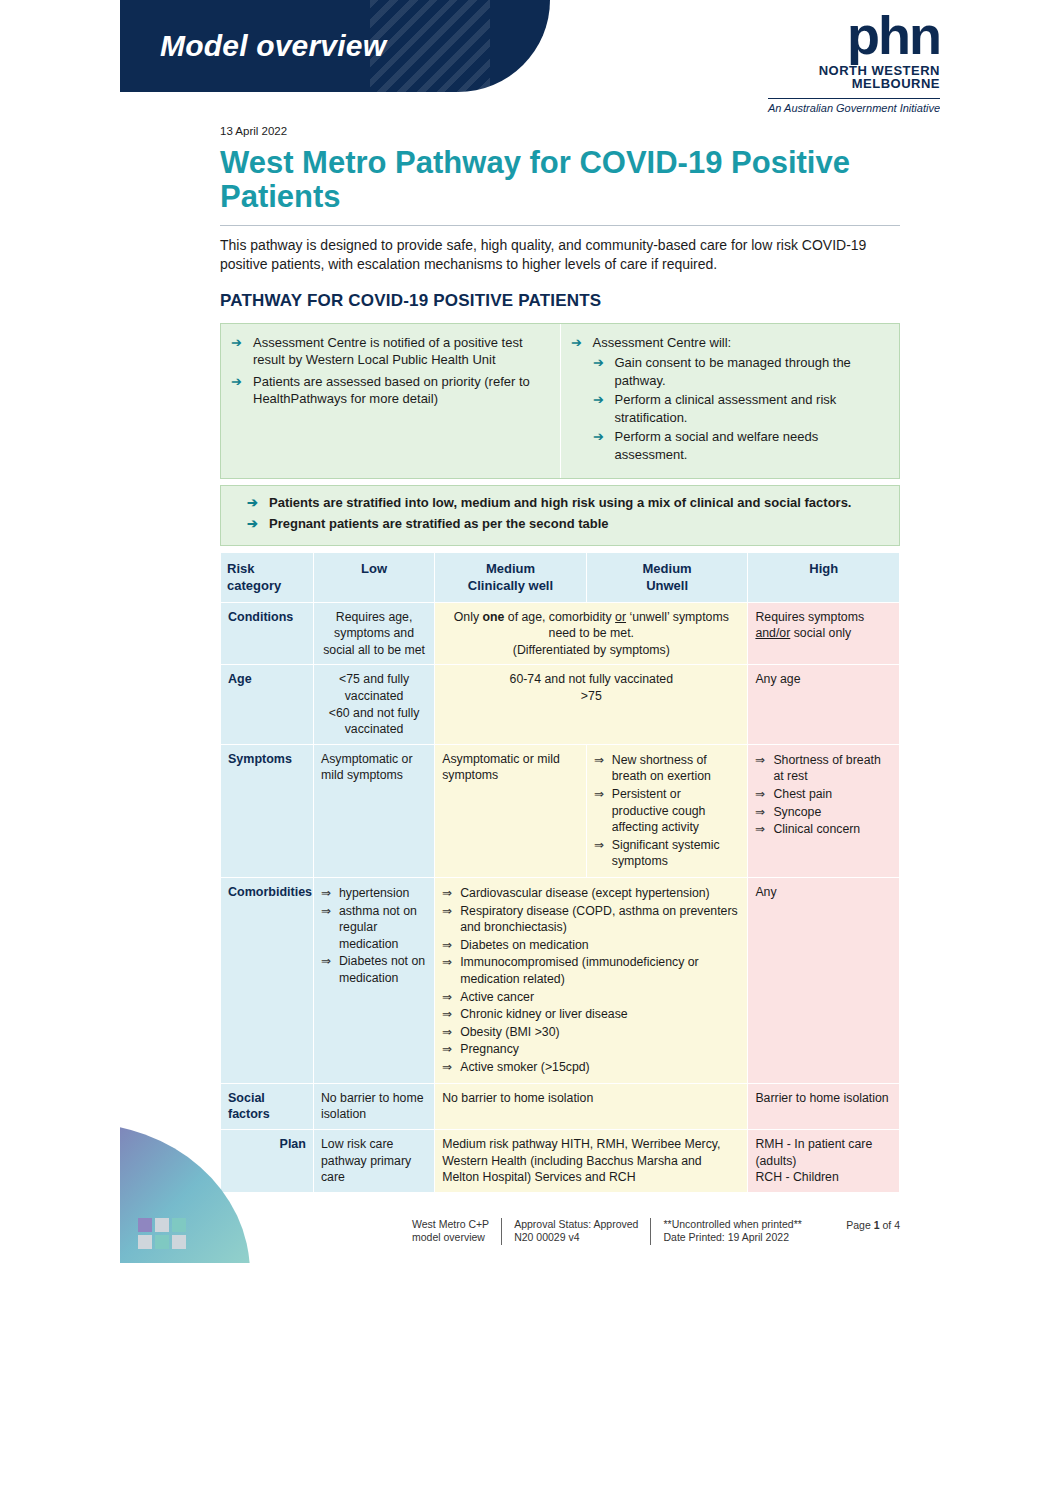Model overview
phn NORTH WESTERN MELBOURNE An Australian Government Initiative
13 April 2022
West Metro Pathway for COVID-19 Positive Patients
This pathway is designed to provide safe, high quality, and community-based care for low risk COVID-19 positive patients, with escalation mechanisms to higher levels of care if required.
PATHWAY FOR COVID-19 POSITIVE PATIENTS
Assessment Centre is notified of a positive test result by Western Local Public Health Unit
Patients are assessed based on priority (refer to HealthPathways for more detail)
Assessment Centre will:
Gain consent to be managed through the pathway.
Perform a clinical assessment and risk stratification.
Perform a social and welfare needs assessment.
Patients are stratified into low, medium and high risk using a mix of clinical and social factors.
Pregnant patients are stratified as per the second table
| Risk category | Low | Medium Clinically well | Medium Unwell | High |
| --- | --- | --- | --- | --- |
| Conditions | Requires age, symptoms and social all to be met | Only one of age, comorbidity or ‘unwell’ symptoms need to be met. (Differentiated by symptoms) | Requires symptoms and/or social only |
| Age | <75 and fully vaccinated <60 and not fully vaccinated | 60-74 and not fully vaccinated >75 | Any age |
| Symptoms | Asymptomatic or mild symptoms | Asymptomatic or mild symptoms | New shortness of breath on exertion Persistent or productive cough affecting activity Significant systemic symptoms | Shortness of breath at rest Chest pain Syncope Clinical concern |
| Comorbidities | hypertension asthma not on regular medication Diabetes not on medication | Cardiovascular disease (except hypertension) Respiratory disease (COPD, asthma on preventers and bronchiectasis) Diabetes on medication Immunocompromised (immunodeficiency or medication related) Active cancer Chronic kidney or liver disease Obesity (BMI >30) Pregnancy Active smoker (>15cpd) | Any |
| Social factors | No barrier to home isolation | No barrier to home isolation | Barrier to home isolation |
| Plan | Low risk care pathway primary care | Medium risk pathway HITH, RMH, Werribee Mercy, Western Health (including Bacchus Marsha and Melton Hospital) Services and RCH | RMH - In patient care (adults) RCH - Children |
West Metro C+P
model overview
Approval Status: Approved
N20 00029 v4
**Uncontrolled when printed**
Date Printed: 19 April 2022
Page 1 of 4